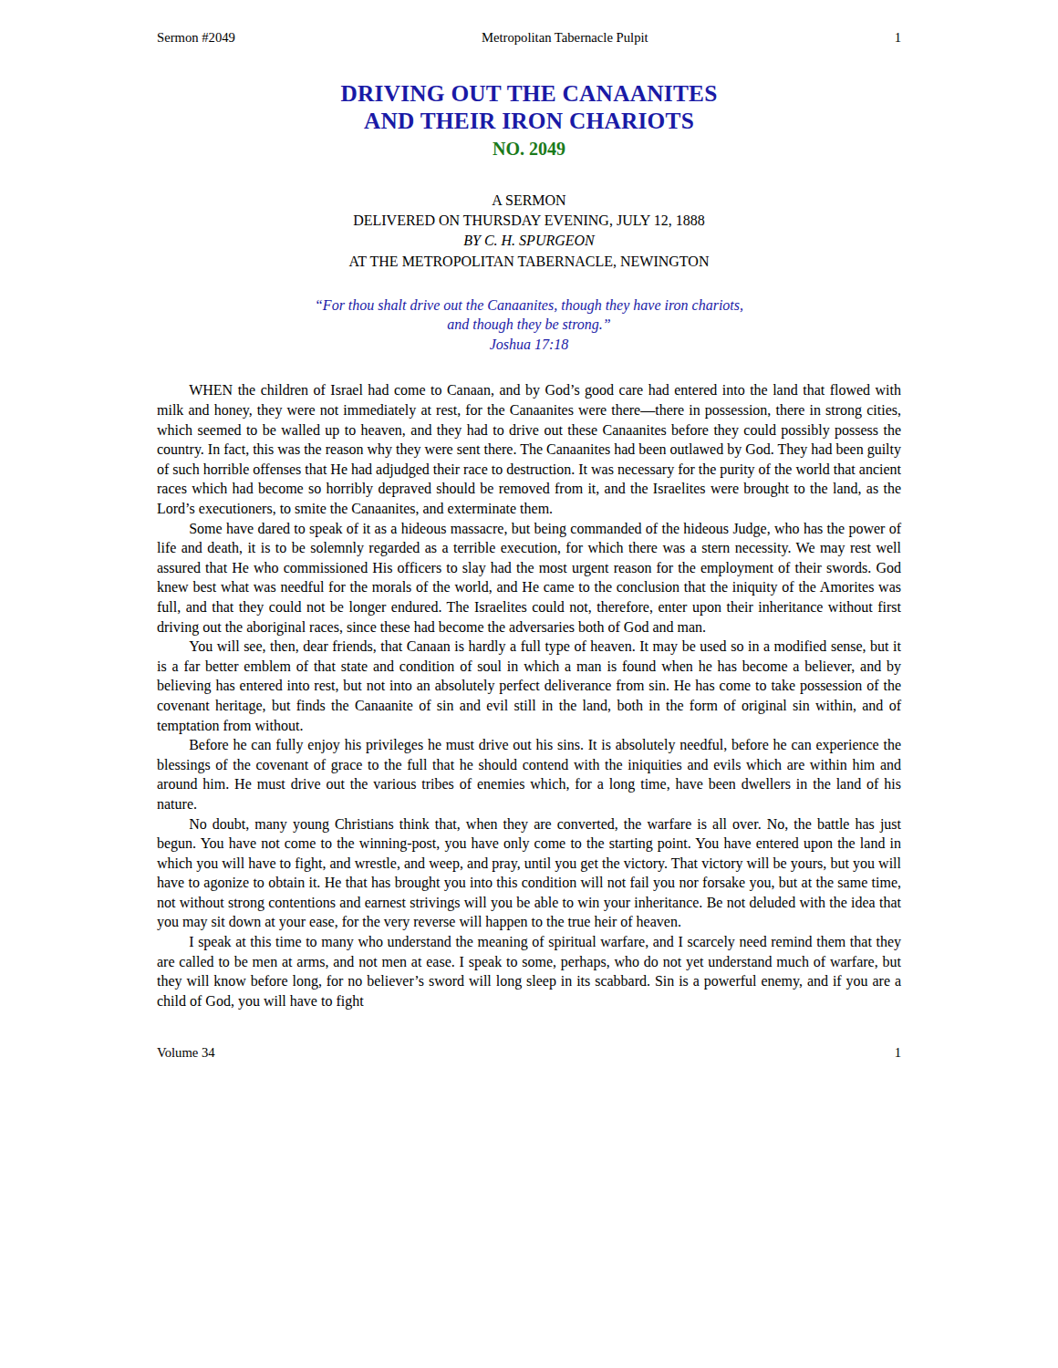Sermon #2049 Metropolitan Tabernacle Pulpit 1
DRIVING OUT THE CANAANITES
AND THEIR IRON CHARIOTS
NO. 2049
A SERMON DELIVERED ON THURSDAY EVENING, JULY 12, 1888 BY C. H. SPURGEON AT THE METROPOLITAN TABERNACLE, NEWINGTON
“For thou shalt drive out the Canaanites, though they have iron chariots,
and though they be strong.”
Joshua 17:18
WHEN the children of Israel had come to Canaan, and by God’s good care had entered into the land that flowed with milk and honey, they were not immediately at rest, for the Canaanites were there—there in possession, there in strong cities, which seemed to be walled up to heaven, and they had to drive out these Canaanites before they could possibly possess the country. In fact, this was the reason why they were sent there. The Canaanites had been outlawed by God. They had been guilty of such horrible offenses that He had adjudged their race to destruction. It was necessary for the purity of the world that ancient races which had become so horribly depraved should be removed from it, and the Israelites were brought to the land, as the Lord’s executioners, to smite the Canaanites, and exterminate them.
Some have dared to speak of it as a hideous massacre, but being commanded of the hideous Judge, who has the power of life and death, it is to be solemnly regarded as a terrible execution, for which there was a stern necessity. We may rest well assured that He who commissioned His officers to slay had the most urgent reason for the employment of their swords. God knew best what was needful for the morals of the world, and He came to the conclusion that the iniquity of the Amorites was full, and that they could not be longer endured. The Israelites could not, therefore, enter upon their inheritance without first driving out the aboriginal races, since these had become the adversaries both of God and man.
You will see, then, dear friends, that Canaan is hardly a full type of heaven. It may be used so in a modified sense, but it is a far better emblem of that state and condition of soul in which a man is found when he has become a believer, and by believing has entered into rest, but not into an absolutely perfect deliverance from sin. He has come to take possession of the covenant heritage, but finds the Canaanite of sin and evil still in the land, both in the form of original sin within, and of temptation from without.
Before he can fully enjoy his privileges he must drive out his sins. It is absolutely needful, before he can experience the blessings of the covenant of grace to the full that he should contend with the iniquities and evils which are within him and around him. He must drive out the various tribes of enemies which, for a long time, have been dwellers in the land of his nature.
No doubt, many young Christians think that, when they are converted, the warfare is all over. No, the battle has just begun. You have not come to the winning-post, you have only come to the starting point. You have entered upon the land in which you will have to fight, and wrestle, and weep, and pray, until you get the victory. That victory will be yours, but you will have to agonize to obtain it. He that has brought you into this condition will not fail you nor forsake you, but at the same time, not without strong contentions and earnest strivings will you be able to win your inheritance. Be not deluded with the idea that you may sit down at your ease, for the very reverse will happen to the true heir of heaven.
I speak at this time to many who understand the meaning of spiritual warfare, and I scarcely need remind them that they are called to be men at arms, and not men at ease. I speak to some, perhaps, who do not yet understand much of warfare, but they will know before long, for no believer’s sword will long sleep in its scabbard. Sin is a powerful enemy, and if you are a child of God, you will have to fight
Volume 34 1